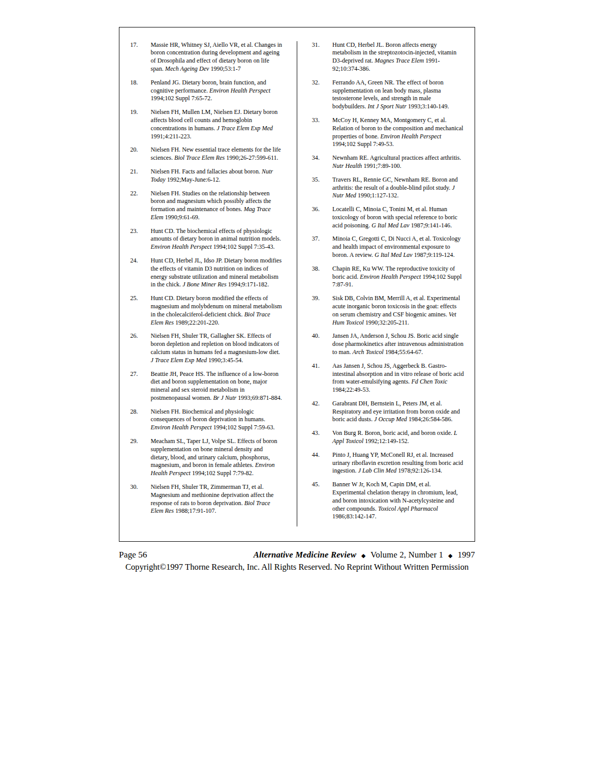17. Massie HR, Whitney SJ, Aiello VR, et al. Changes in boron concentration during development and ageing of Drosophila and effect of dietary boron on life span. Mech Ageing Dev 1990;53:1-7
18. Penland JG. Dietary boron, brain function, and cognitive performance. Environ Health Perspect 1994;102 Suppl 7:65-72.
19. Nielsen FH, Mullen LM, Nielsen EJ. Dietary boron affects blood cell counts and hemoglobin concentrations in humans. J Trace Elem Exp Med 1991;4:211-223.
20. Nielsen FH. New essential trace elements for the life sciences. Biol Trace Elem Res 1990;26-27:599-611.
21. Nielsen FH. Facts and fallacies about boron. Nutr Today 1992;May-June:6-12.
22. Nielsen FH. Studies on the relationship between boron and magnesium which possibly affects the formation and maintenance of bones. Mag Trace Elem 1990;9:61-69.
23. Hunt CD. The biochemical effects of physiologic amounts of dietary boron in animal nutrition models. Environ Health Perspect 1994;102 Suppl 7:35-43.
24. Hunt CD, Herbel JL, Idso JP. Dietary boron modifies the effects of vitamin D3 nutrition on indices of energy substrate utilization and mineral metabolism in the chick. J Bone Miner Res 1994;9:171-182.
25. Hunt CD. Dietary boron modified the effects of magnesium and molybdenum on mineral metabolism in the cholecalciferol-deficient chick. Biol Trace Elem Res 1989;22:201-220.
26. Nielsen FH, Shuler TR, Gallagher SK. Effects of boron depletion and repletion on blood indicators of calcium status in humans fed a magnesium-low diet. J Trace Elem Exp Med 1990;3:45-54.
27. Beattie JH, Peace HS. The influence of a low-boron diet and boron supplementation on bone, major mineral and sex steroid metabolism in postmenopausal women. Br J Nutr 1993;69:871-884.
28. Nielsen FH. Biochemical and physiologic consequences of boron deprivation in humans. Environ Health Perspect 1994;102 Suppl 7:59-63.
29. Meacham SL, Taper LJ, Volpe SL. Effects of boron supplementation on bone mineral density and dietary, blood, and urinary calcium, phosphorus, magnesium, and boron in female athletes. Environ Health Perspect 1994;102 Suppl 7:79-82.
30. Nielsen FH, Shuler TR, Zimmerman TJ, et al. Magnesium and methionine deprivation affect the response of rats to boron deprivation. Biol Trace Elem Res 1988;17:91-107.
31. Hunt CD, Herbel JL. Boron affects energy metabolism in the streptozotocin-injected, vitamin D3-deprived rat. Magnes Trace Elem 1991-92;10:374-386.
32. Ferrando AA, Green NR. The effect of boron supplementation on lean body mass, plasma testosterone levels, and strength in male bodybuilders. Int J Sport Nutr 1993;3:140-149.
33. McCoy H, Kenney MA, Montgomery C, et al. Relation of boron to the composition and mechanical properties of bone. Environ Health Perspect 1994;102 Suppl 7:49-53.
34. Newnham RE. Agricultural practices affect arthritis. Nutr Health 1991;7:89-100.
35. Travers RL, Rennie GC, Newnham RE. Boron and arthritis: the result of a double-blind pilot study. J Nutr Med 1990;1:127-132.
36. Locatelli C, Minoia C, Tonini M, et al. Human toxicology of boron with special reference to boric acid poisoning. G Ital Med Lav 1987;9:141-146.
37. Minoia C, Gregotti C, Di Nucci A, et al. Toxicology and health impact of environmental exposure to boron. A review. G Ital Med Lav 1987;9:119-124.
38. Chapin RE, Ku WW. The reproductive toxicity of boric acid. Environ Health Perspect 1994;102 Suppl 7:87-91.
39. Sisk DB, Colvin BM, Merrill A, et al. Experimental acute inorganic boron toxicosis in the goat: effects on serum chemistry and CSF biogenic amines. Vet Hum Toxicol 1990;32:205-211.
40. Jansen JA, Anderson J, Schou JS. Boric acid single dose pharmokinetics after intravenous administration to man. Arch Toxicol 1984;55:64-67.
41. Aas Jansen J, Schou JS, Aggerbeck B. Gastro-intestinal absorption and in vitro release of boric acid from water-emulsifying agents. Fd Chen Toxic 1984;22:49-53.
42. Garabrant DH, Bernstein L, Peters JM, et al. Respiratory and eye irritation from boron oxide and boric acid dusts. J Occup Med 1984;26:584-586.
43. Von Burg R. Boron, boric acid, and boron oxide. L Appl Toxicol 1992;12:149-152.
44. Pinto J, Huang YP, McConell RJ, et al. Increased urinary riboflavin excretion resulting from boric acid ingestion. J Lab Clin Med 1978;92:126-134.
45. Banner W Jr, Koch M, Capin DM, et al. Experimental chelation therapy in chromium, lead, and boron intoxication with N-acetylcysteine and other compounds. Toxicol Appl Pharmacol 1986;83:142-147.
Page 56 Alternative Medicine Review ◆ Volume 2, Number 1 ◆ 1997
Copyright©1997 Thorne Research, Inc. All Rights Reserved. No Reprint Without Written Permission